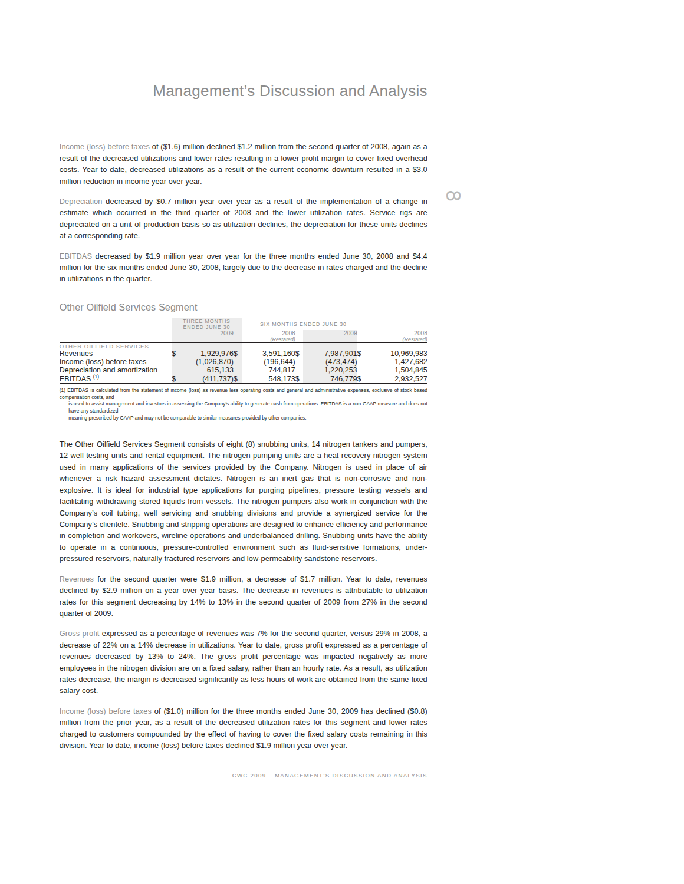Management’s Discussion and Analysis
8
Income (loss) before taxes of ($1.6) million declined $1.2 million from the second quarter of 2008, again as a result of the decreased utilizations and lower rates resulting in a lower profit margin to cover fixed overhead costs. Year to date, decreased utilizations as a result of the current economic downturn resulted in a $3.0 million reduction in income year over year.
Depreciation decreased by $0.7 million year over year as a result of the implementation of a change in estimate which occurred in the third quarter of 2008 and the lower utilization rates. Service rigs are depreciated on a unit of production basis so as utilization declines, the depreciation for these units declines at a corresponding rate.
EBITDAS decreased by $1.9 million year over year for the three months ended June 30, 2008 and $4.4 million for the six months ended June 30, 2008, largely due to the decrease in rates charged and the decline in utilizations in the quarter.
Other Oilfield Services Segment
| | THREE MONTHS ENDED JUNE 30 | SIX MONTHS ENDED JUNE 30 | |
| | | 2009 | | 2008 | | 2009 | | 2008 |
| | | | | (Restated) | | | | (Restated) |
| OTHER OILFIELD SERVICES | | | | | | | | |
| Revenues | $ | 1,929,976 | $ | 3,591,160 | $ | 7,987,901 | $ | 10,969,983 |
| Income (loss) before taxes | | (1,026,870) | | (196,644) | | (473,474) | | 1,427,682 |
| Depreciation and amortization | | 615,133 | | 744,817 | | 1,220,253 | | 1,504,845 |
| EBITDAS (1) | $ | (411,737) | $ | 548,173 | $ | 746,779 | $ | 2,932,527 |
(1) EBITDAS is calculated from the statement of income (loss) as revenue less operating costs and general and administrative expenses, exclusive of stock based compensation costs, and is used to assist management and investors in assessing the Company’s ability to generate cash from operations. EBITDAS is a non-GAAP measure and does not have any standardized meaning prescribed by GAAP and may not be comparable to similar measures provided by other companies.
The Other Oilfield Services Segment consists of eight (8) snubbing units, 14 nitrogen tankers and pumpers, 12 well testing units and rental equipment. The nitrogen pumping units are a heat recovery nitrogen system used in many applications of the services provided by the Company. Nitrogen is used in place of air whenever a risk hazard assessment dictates. Nitrogen is an inert gas that is non-corrosive and non-explosive. It is ideal for industrial type applications for purging pipelines, pressure testing vessels and facilitating withdrawing stored liquids from vessels. The nitrogen pumpers also work in conjunction with the Company’s coil tubing, well servicing and snubbing divisions and provide a synergized service for the Company’s clientele. Snubbing and stripping operations are designed to enhance efficiency and performance in completion and workovers, wireline operations and underbalanced drilling. Snubbing units have the ability to operate in a continuous, pressure-controlled environment such as fluid-sensitive formations, under-pressured reservoirs, naturally fractured reservoirs and low-permeability sandstone reservoirs.
Revenues for the second quarter were $1.9 million, a decrease of $1.7 million. Year to date, revenues declined by $2.9 million on a year over year basis. The decrease in revenues is attributable to utilization rates for this segment decreasing by 14% to 13% in the second quarter of 2009 from 27% in the second quarter of 2009.
Gross profit expressed as a percentage of revenues was 7% for the second quarter, versus 29% in 2008, a decrease of 22% on a 14% decrease in utilizations. Year to date, gross profit expressed as a percentage of revenues decreased by 13% to 24%. The gross profit percentage was impacted negatively as more employees in the nitrogen division are on a fixed salary, rather than an hourly rate. As a result, as utilization rates decrease, the margin is decreased significantly as less hours of work are obtained from the same fixed salary cost.
Income (loss) before taxes of ($1.0) million for the three months ended June 30, 2009 has declined ($0.8) million from the prior year, as a result of the decreased utilization rates for this segment and lower rates charged to customers compounded by the effect of having to cover the fixed salary costs remaining in this division. Year to date, income (loss) before taxes declined $1.9 million year over year.
CWC 2009 – MANAGEMENT’S DISCUSSION AND ANALYSIS